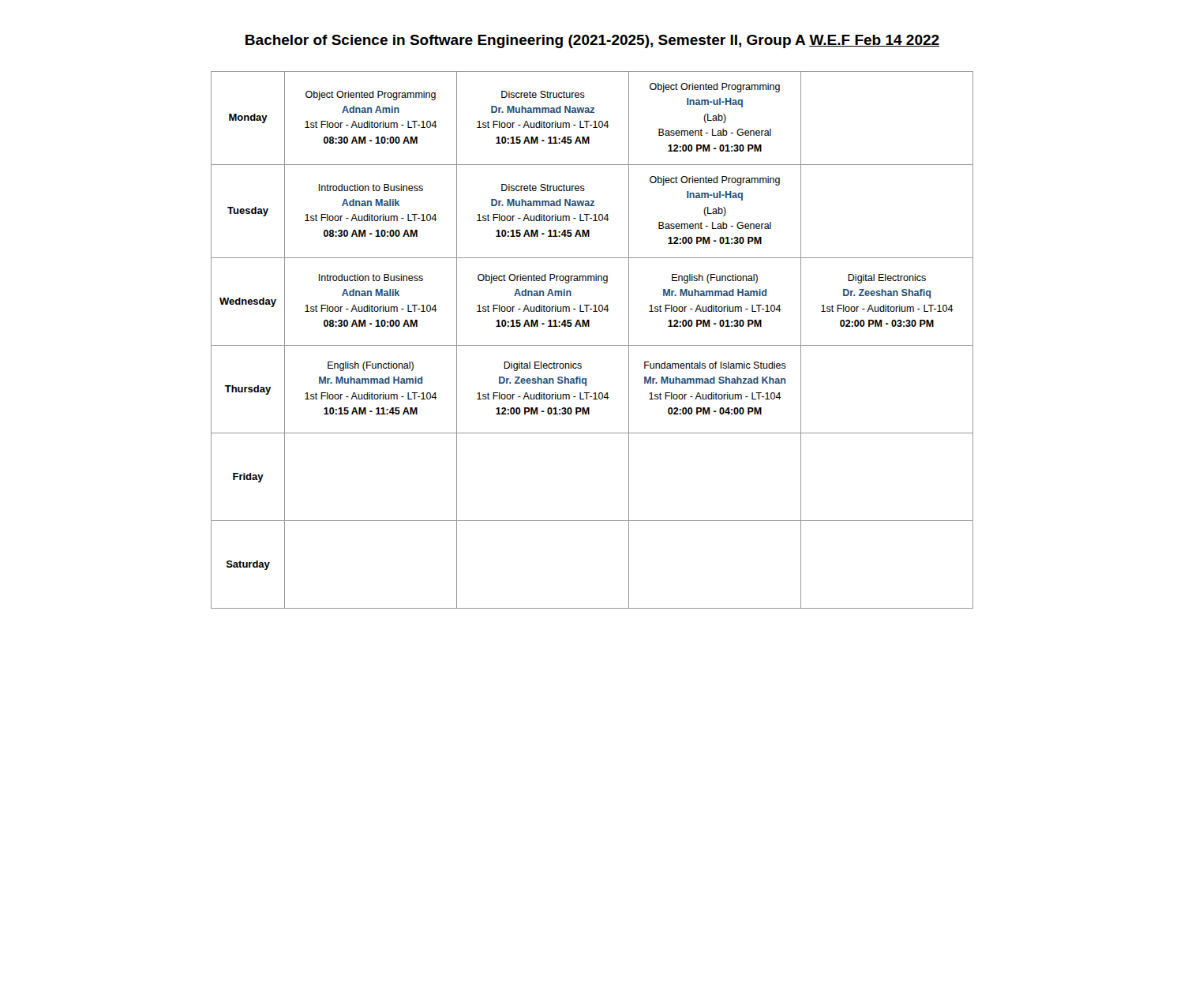Bachelor of Science in Software Engineering (2021-2025), Semester II, Group A W.E.F Feb 14 2022
| Monday | Object Oriented Programming Adnan Amin 1st Floor - Auditorium - LT-104 08:30 AM - 10:00 AM | Discrete Structures Dr. Muhammad Nawaz 1st Floor - Auditorium - LT-104 10:15 AM - 11:45 AM | Object Oriented Programming Inam-ul-Haq (Lab) Basement - Lab - General 12:00 PM - 01:30 PM | |
| Tuesday | Introduction to Business Adnan Malik 1st Floor - Auditorium - LT-104 08:30 AM - 10:00 AM | Discrete Structures Dr. Muhammad Nawaz 1st Floor - Auditorium - LT-104 10:15 AM - 11:45 AM | Object Oriented Programming Inam-ul-Haq (Lab) Basement - Lab - General 12:00 PM - 01:30 PM | |
| Wednesday | Introduction to Business Adnan Malik 1st Floor - Auditorium - LT-104 08:30 AM - 10:00 AM | Object Oriented Programming Adnan Amin 1st Floor - Auditorium - LT-104 10:15 AM - 11:45 AM | English (Functional) Mr. Muhammad Hamid 1st Floor - Auditorium - LT-104 12:00 PM - 01:30 PM | Digital Electronics Dr. Zeeshan Shafiq 1st Floor - Auditorium - LT-104 02:00 PM - 03:30 PM |
| Thursday | English (Functional) Mr. Muhammad Hamid 1st Floor - Auditorium - LT-104 10:15 AM - 11:45 AM | Digital Electronics Dr. Zeeshan Shafiq 1st Floor - Auditorium - LT-104 12:00 PM - 01:30 PM | Fundamentals of Islamic Studies Mr. Muhammad Shahzad Khan 1st Floor - Auditorium - LT-104 02:00 PM - 04:00 PM | |
| Friday | | | | |
| Saturday | | | | |